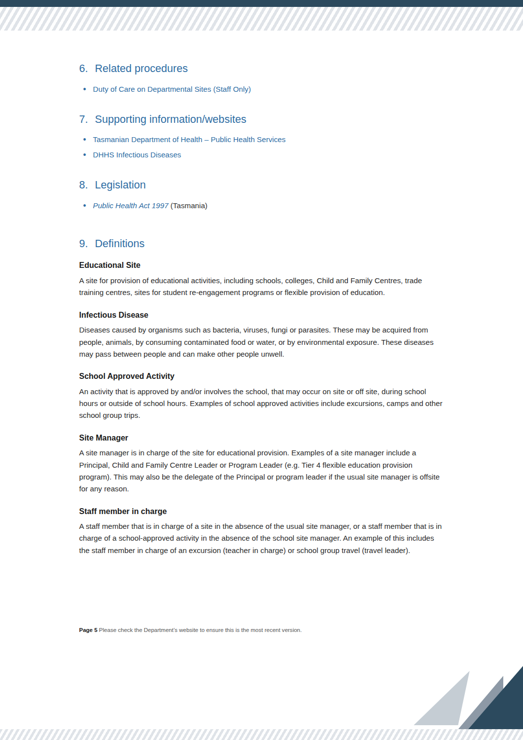6. Related procedures
Duty of Care on Departmental Sites (Staff Only)
7. Supporting information/websites
Tasmanian Department of Health – Public Health Services
DHHS Infectious Diseases
8. Legislation
Public Health Act 1997 (Tasmania)
9. Definitions
Educational Site
A site for provision of educational activities, including schools, colleges, Child and Family Centres, trade training centres, sites for student re-engagement programs or flexible provision of education.
Infectious Disease
Diseases caused by organisms such as bacteria, viruses, fungi or parasites. These may be acquired from people, animals, by consuming contaminated food or water, or by environmental exposure. These diseases may pass between people and can make other people unwell.
School Approved Activity
An activity that is approved by and/or involves the school, that may occur on site or off site, during school hours or outside of school hours. Examples of school approved activities include excursions, camps and other school group trips.
Site Manager
A site manager is in charge of the site for educational provision. Examples of a site manager include a Principal, Child and Family Centre Leader or Program Leader (e.g. Tier 4 flexible education provision program). This may also be the delegate of the Principal or program leader if the usual site manager is offsite for any reason.
Staff member in charge
A staff member that is in charge of a site in the absence of the usual site manager, or a staff member that is in charge of a school-approved activity in the absence of the school site manager. An example of this includes the staff member in charge of an excursion (teacher in charge) or school group travel (travel leader).
Page 5 Please check the Department’s website to ensure this is the most recent version.